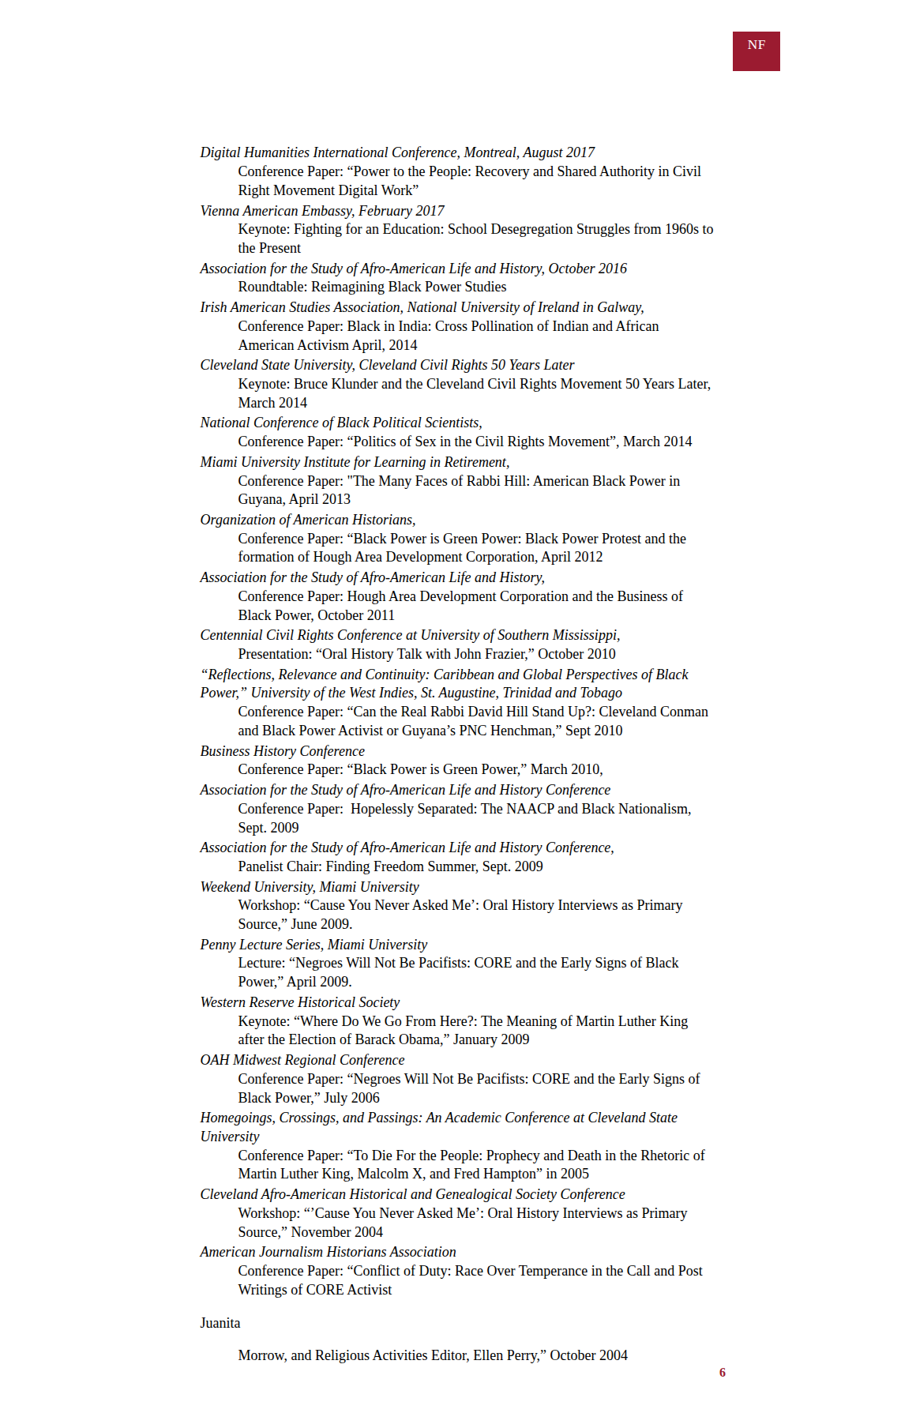NF
Digital Humanities International Conference, Montreal, August 2017
Conference Paper: “Power to the People: Recovery and Shared Authority in Civil Right Movement Digital Work”
Vienna American Embassy, February 2017
Keynote: Fighting for an Education: School Desegregation Struggles from 1960s to the Present
Association for the Study of Afro-American Life and History, October 2016
Roundtable: Reimagining Black Power Studies
Irish American Studies Association, National University of Ireland in Galway,
Conference Paper: Black in India: Cross Pollination of Indian and African American Activism April, 2014
Cleveland State University, Cleveland Civil Rights 50 Years Later
Keynote: Bruce Klunder and the Cleveland Civil Rights Movement 50 Years Later, March 2014
National Conference of Black Political Scientists,
Conference Paper: “Politics of Sex in the Civil Rights Movement”, March 2014
Miami University Institute for Learning in Retirement,
Conference Paper: "The Many Faces of Rabbi Hill: American Black Power in Guyana, April 2013
Organization of American Historians,
Conference Paper: “Black Power is Green Power: Black Power Protest and the formation of Hough Area Development Corporation, April 2012
Association for the Study of Afro-American Life and History,
Conference Paper: Hough Area Development Corporation and the Business of Black Power, October 2011
Centennial Civil Rights Conference at University of Southern Mississippi,
Presentation: “Oral History Talk with John Frazier,” October 2010
“Reflections, Relevance and Continuity: Caribbean and Global Perspectives of Black Power,” University of the West Indies, St. Augustine, Trinidad and Tobago
Conference Paper: “Can the Real Rabbi David Hill Stand Up?: Cleveland Conman and Black Power Activist or Guyana’s PNC Henchman,” Sept 2010
Business History Conference
Conference Paper: “Black Power is Green Power,” March 2010,
Association for the Study of Afro-American Life and History Conference
Conference Paper: Hopelessly Separated: The NAACP and Black Nationalism, Sept. 2009
Association for the Study of Afro-American Life and History Conference,
Panelist Chair: Finding Freedom Summer, Sept. 2009
Weekend University, Miami University
Workshop: “Cause You Never Asked Me’: Oral History Interviews as Primary Source,” June 2009.
Penny Lecture Series, Miami University
Lecture: “Negroes Will Not Be Pacifists: CORE and the Early Signs of Black Power,” April 2009.
Western Reserve Historical Society
Keynote: “Where Do We Go From Here?: The Meaning of Martin Luther King after the Election of Barack Obama,” January 2009
OAH Midwest Regional Conference
Conference Paper: “Negroes Will Not Be Pacifists: CORE and the Early Signs of Black Power,” July 2006
Homegoings, Crossings, and Passings: An Academic Conference at Cleveland State University
Conference Paper: “To Die For the People: Prophecy and Death in the Rhetoric of Martin Luther King, Malcolm X, and Fred Hampton” in 2005
Cleveland Afro-American Historical and Genealogical Society Conference
Workshop: “’Cause You Never Asked Me’: Oral History Interviews as Primary Source,” November 2004
American Journalism Historians Association
Conference Paper: “Conflict of Duty: Race Over Temperance in the Call and Post Writings of CORE Activist
Juanita
Morrow, and Religious Activities Editor, Ellen Perry,” October 2004
6